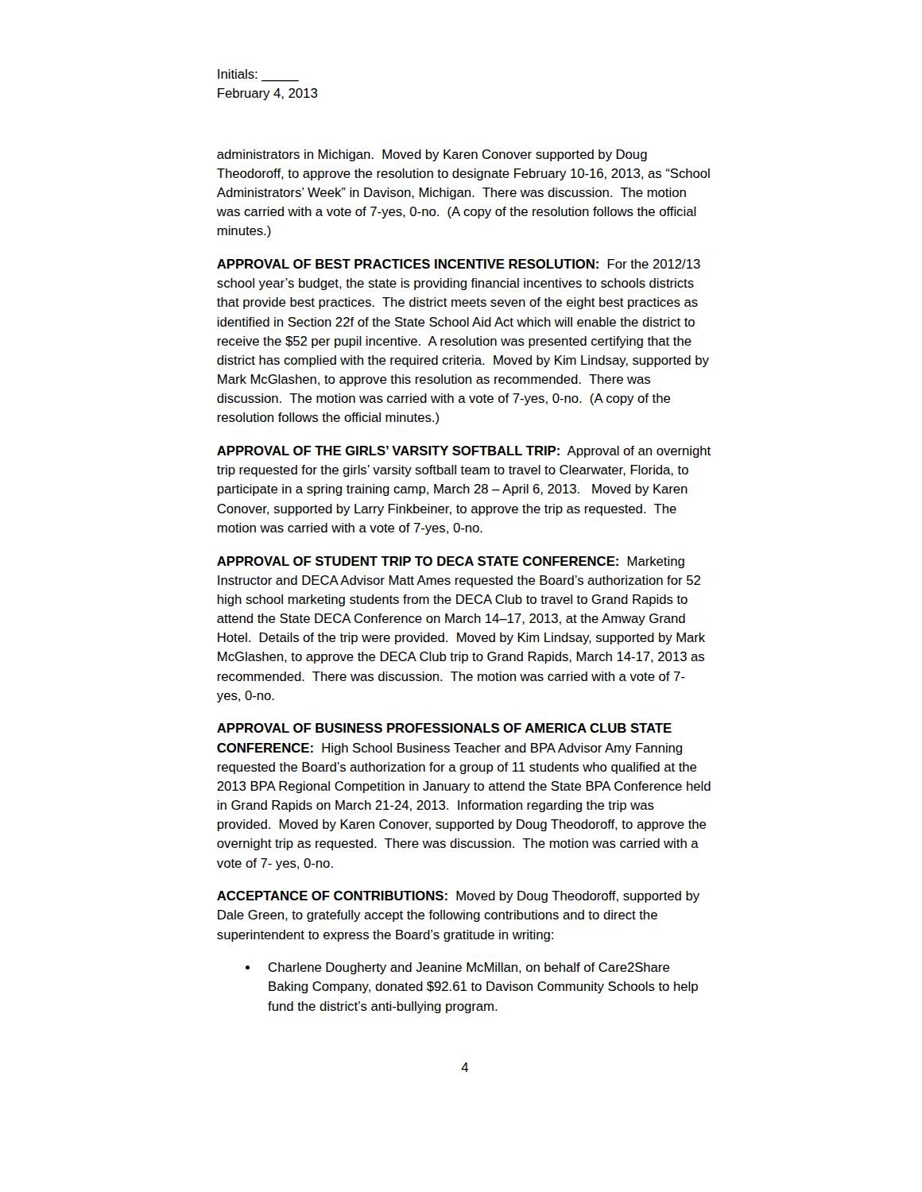Initials: _____
February 4, 2013
administrators in Michigan. Moved by Karen Conover supported by Doug Theodoroff, to approve the resolution to designate February 10-16, 2013, as “School Administrators’ Week” in Davison, Michigan. There was discussion. The motion was carried with a vote of 7-yes, 0-no. (A copy of the resolution follows the official minutes.)
APPROVAL OF BEST PRACTICES INCENTIVE RESOLUTION: For the 2012/13 school year’s budget, the state is providing financial incentives to schools districts that provide best practices. The district meets seven of the eight best practices as identified in Section 22f of the State School Aid Act which will enable the district to receive the $52 per pupil incentive. A resolution was presented certifying that the district has complied with the required criteria. Moved by Kim Lindsay, supported by Mark McGlashen, to approve this resolution as recommended. There was discussion. The motion was carried with a vote of 7-yes, 0-no. (A copy of the resolution follows the official minutes.)
APPROVAL OF THE GIRLS’ VARSITY SOFTBALL TRIP: Approval of an overnight trip requested for the girls’ varsity softball team to travel to Clearwater, Florida, to participate in a spring training camp, March 28 – April 6, 2013. Moved by Karen Conover, supported by Larry Finkbeiner, to approve the trip as requested. The motion was carried with a vote of 7-yes, 0-no.
APPROVAL OF STUDENT TRIP TO DECA STATE CONFERENCE: Marketing Instructor and DECA Advisor Matt Ames requested the Board’s authorization for 52 high school marketing students from the DECA Club to travel to Grand Rapids to attend the State DECA Conference on March 14–17, 2013, at the Amway Grand Hotel. Details of the trip were provided. Moved by Kim Lindsay, supported by Mark McGlashen, to approve the DECA Club trip to Grand Rapids, March 14-17, 2013 as recommended. There was discussion. The motion was carried with a vote of 7- yes, 0-no.
APPROVAL OF BUSINESS PROFESSIONALS OF AMERICA CLUB STATE CONFERENCE: High School Business Teacher and BPA Advisor Amy Fanning requested the Board’s authorization for a group of 11 students who qualified at the 2013 BPA Regional Competition in January to attend the State BPA Conference held in Grand Rapids on March 21-24, 2013. Information regarding the trip was provided. Moved by Karen Conover, supported by Doug Theodoroff, to approve the overnight trip as requested. There was discussion. The motion was carried with a vote of 7- yes, 0-no.
ACCEPTANCE OF CONTRIBUTIONS: Moved by Doug Theodoroff, supported by Dale Green, to gratefully accept the following contributions and to direct the superintendent to express the Board’s gratitude in writing:
Charlene Dougherty and Jeanine McMillan, on behalf of Care2Share Baking Company, donated $92.61 to Davison Community Schools to help fund the district’s anti-bullying program.
4